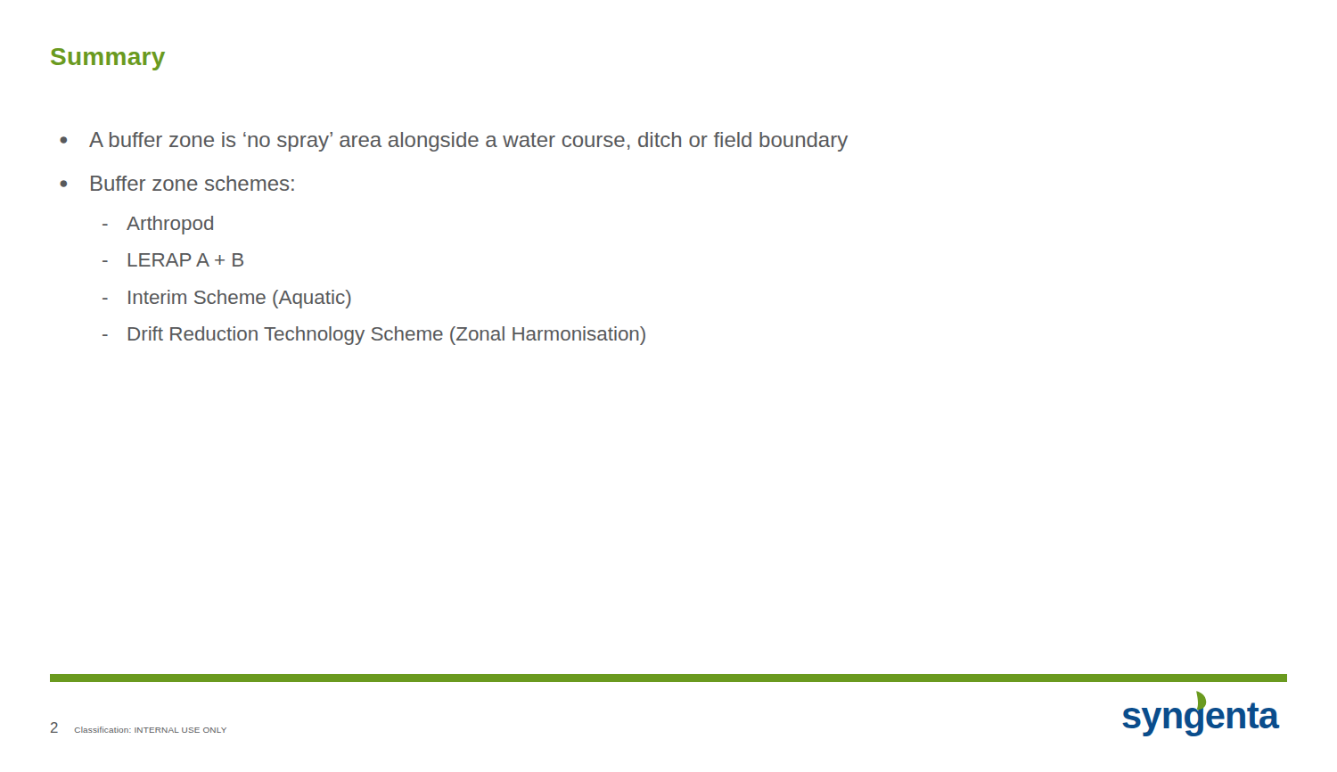Summary
A buffer zone is ‘no spray’ area alongside a water course, ditch or field boundary
Buffer zone schemes:
Arthropod
LERAP A + B
Interim Scheme (Aquatic)
Drift Reduction Technology Scheme (Zonal Harmonisation)
2 Classification: INTERNAL USE ONLY
syngenta